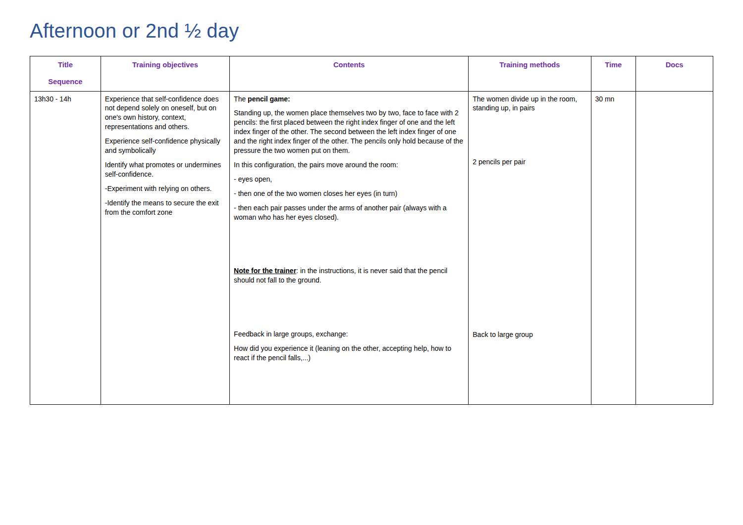Afternoon or 2nd ½ day
| Title Sequence | Training objectives | Contents | Training methods | Time | Docs |
| --- | --- | --- | --- | --- | --- |
| 13h30 - 14h | Experience that self-confidence does not depend solely on oneself, but on one's own history, context, representations and others. Experience self-confidence physically and symbolically Identify what promotes or undermines self-confidence. -Experiment with relying on others. -Identify the means to secure the exit from the comfort zone | The pencil game: Standing up, the women place themselves two by two, face to face with 2 pencils: the first placed between the right index finger of one and the left index finger of the other. The second between the left index finger of one and the right index finger of the other. The pencils only hold because of the pressure the two women put on them. In this configuration, the pairs move around the room: - eyes open, - then one of the two women closes her eyes (in turn) - then each pair passes under the arms of another pair (always with a woman who has her eyes closed). Note for the trainer : in the instructions, it is never said that the pencil should not fall to the ground. Feedback in large groups, exchange: How did you experience it (leaning on the other, accepting help, how to react if the pencil falls,...) | The women divide up in the room, standing up, in pairs 2 pencils per pair Back to large group | 30 mn | |